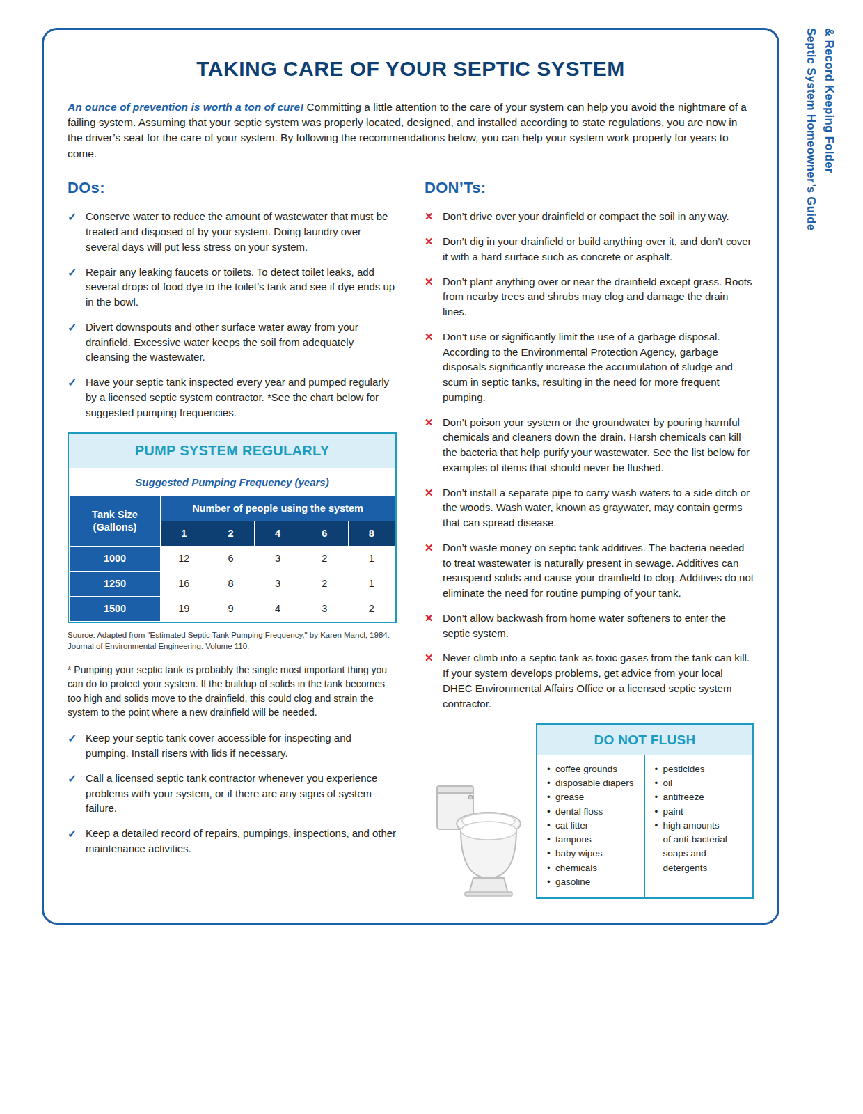Septic System Homeowner’s Guide & Record Keeping Folder
TAKING CARE OF YOUR SEPTIC SYSTEM
An ounce of prevention is worth a ton of cure! Committing a little attention to the care of your system can help you avoid the nightmare of a failing system. Assuming that your septic system was properly located, designed, and installed according to state regulations, you are now in the driver’s seat for the care of your system. By following the recommendations below, you can help your system work properly for years to come.
DOs:
Conserve water to reduce the amount of wastewater that must be treated and disposed of by your system. Doing laundry over several days will put less stress on your system.
Repair any leaking faucets or toilets. To detect toilet leaks, add several drops of food dye to the toilet’s tank and see if dye ends up in the bowl.
Divert downspouts and other surface water away from your drainfield. Excessive water keeps the soil from adequately cleansing the wastewater.
Have your septic tank inspected every year and pumped regularly by a licensed septic system contractor. *See the chart below for suggested pumping frequencies.
PUMP SYSTEM REGULARLY
Suggested Pumping Frequency (years)
| Tank Size (Gallons) | Number of people using the system |
| --- | --- |
| 1 | 2 | 4 | 6 | 8 |
| 1000 | 12 | 6 | 3 | 2 | 1 |
| 1250 | 16 | 8 | 3 | 2 | 1 |
| 1500 | 19 | 9 | 4 | 3 | 2 |
Source: Adapted from "Estimated Septic Tank Pumping Frequency," by Karen Mancl, 1984. Journal of Environmental Engineering. Volume 110.
* Pumping your septic tank is probably the single most important thing you can do to protect your system. If the buildup of solids in the tank becomes too high and solids move to the drainfield, this could clog and strain the system to the point where a new drainfield will be needed.
Keep your septic tank cover accessible for inspecting and pumping. Install risers with lids if necessary.
Call a licensed septic tank contractor whenever you experience problems with your system, or if there are any signs of system failure.
Keep a detailed record of repairs, pumpings, inspections, and other maintenance activities.
DON’Ts:
Don’t drive over your drainfield or compact the soil in any way.
Don’t dig in your drainfield or build anything over it, and don’t cover it with a hard surface such as concrete or asphalt.
Don’t plant anything over or near the drainfield except grass. Roots from nearby trees and shrubs may clog and damage the drain lines.
Don’t use or significantly limit the use of a garbage disposal. According to the Environmental Protection Agency, garbage disposals significantly increase the accumulation of sludge and scum in septic tanks, resulting in the need for more frequent pumping.
Don’t poison your system or the groundwater by pouring harmful chemicals and cleaners down the drain. Harsh chemicals can kill the bacteria that help purify your wastewater. See the list below for examples of items that should never be flushed.
Don’t install a separate pipe to carry wash waters to a side ditch or the woods. Wash water, known as graywater, may contain germs that can spread disease.
Don’t waste money on septic tank additives. The bacteria needed to treat wastewater is naturally present in sewage. Additives can resuspend solids and cause your drainfield to clog. Additives do not eliminate the need for routine pumping of your tank.
Don’t allow backwash from home water softeners to enter the septic system.
Never climb into a septic tank as toxic gases from the tank can kill. If your system develops problems, get advice from your local DHEC Environmental Affairs Office or a licensed septic system contractor.
DO NOT FLUSH
coffee grounds
disposable diapers
grease
dental floss
cat litter
tampons
baby wipes
chemicals
gasoline
pesticides
oil
antifreeze
paint
high amounts
of anti-bacterial
soaps and
detergents